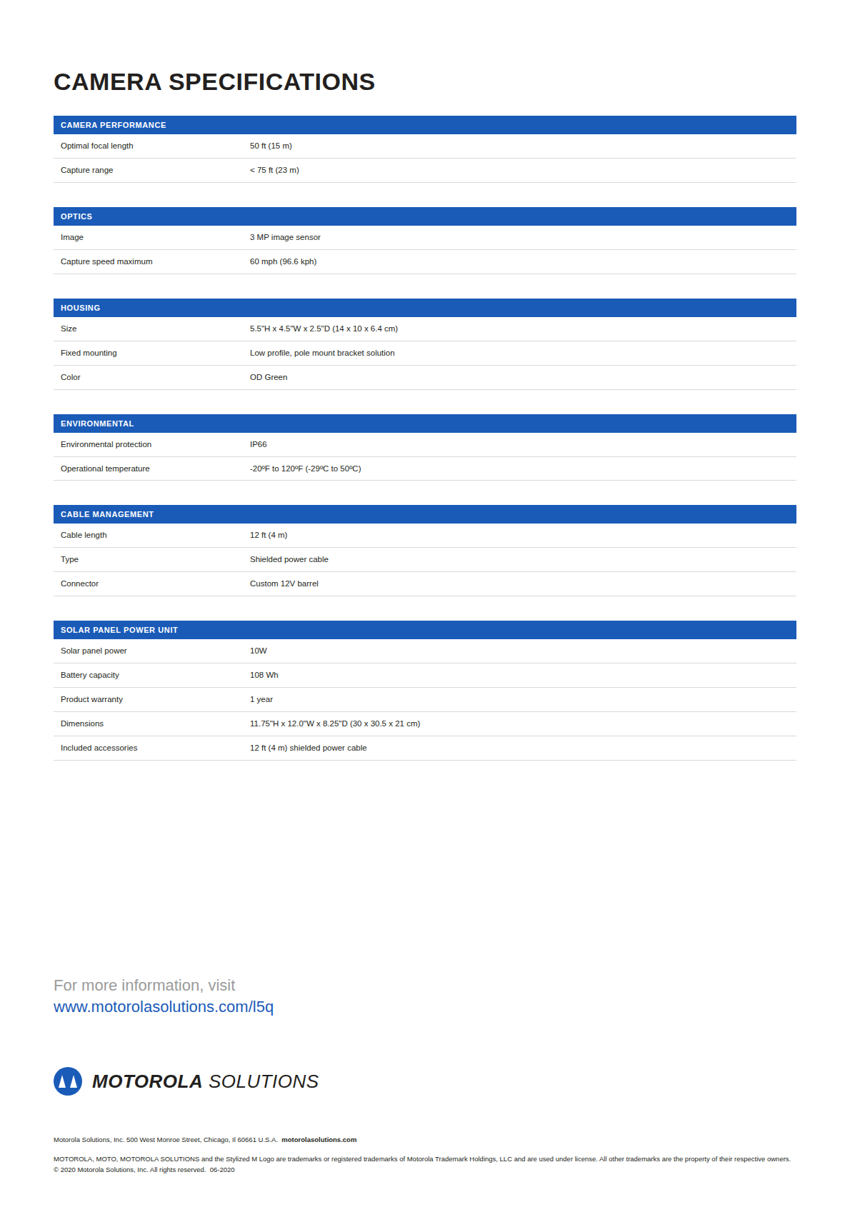CAMERA SPECIFICATIONS
CAMERA PERFORMANCE
| Optimal focal length | 50 ft (15 m) |
| Capture range | < 75 ft (23 m) |
OPTICS
| Image | 3 MP image sensor |
| Capture speed maximum | 60 mph (96.6 kph) |
HOUSING
| Size | 5.5"H x 4.5"W x 2.5"D (14 x 10 x 6.4 cm) |
| Fixed mounting | Low profile, pole mount bracket solution |
| Color | OD Green |
ENVIRONMENTAL
| Environmental protection | IP66 |
| Operational temperature | -20ºF to 120ºF (-29ºC to 50ºC) |
CABLE MANAGEMENT
| Cable length | 12 ft (4 m) |
| Type | Shielded power cable |
| Connector | Custom 12V barrel |
SOLAR PANEL POWER UNIT
| Solar panel power | 10W |
| Battery capacity | 108 Wh |
| Product warranty | 1 year |
| Dimensions | 11.75"H x 12.0"W x 8.25"D (30 x 30.5 x 21 cm) |
| Included accessories | 12 ft (4 m) shielded power cable |
For more information, visit
www.motorolasolutions.com/l5q
MOTOROLA SOLUTIONS
Motorola Solutions, Inc. 500 West Monroe Street, Chicago, Il 60661 U.S.A. motorolasolutions.com
MOTOROLA, MOTO, MOTOROLA SOLUTIONS and the Stylized M Logo are trademarks or registered trademarks of Motorola Trademark Holdings, LLC and are used under license. All other trademarks are the property of their respective owners. © 2020 Motorola Solutions, Inc. All rights reserved. 06-2020